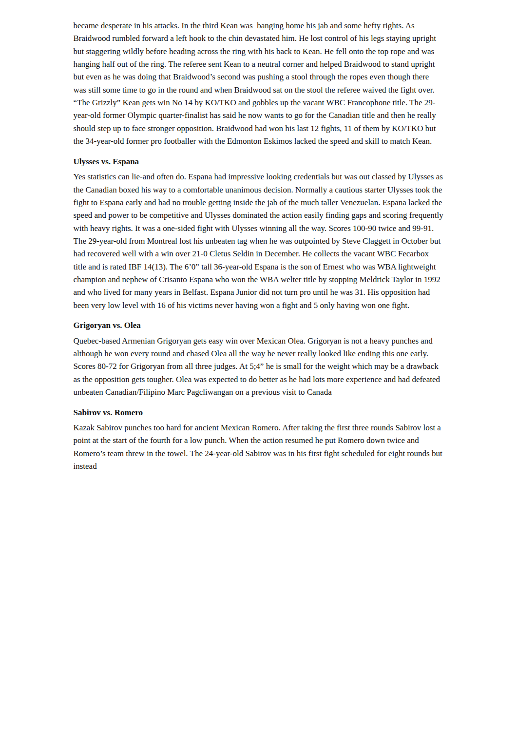became desperate in his attacks. In the third Kean was banging home his jab and some hefty rights. As Braidwood rumbled forward a left hook to the chin devastated him. He lost control of his legs staying upright but staggering wildly before heading across the ring with his back to Kean. He fell onto the top rope and was hanging half out of the ring. The referee sent Kean to a neutral corner and helped Braidwood to stand upright but even as he was doing that Braidwood’s second was pushing a stool through the ropes even though there was still some time to go in the round and when Braidwood sat on the stool the referee waived the fight over. “The Grizzly” Kean gets win No 14 by KO/TKO and gobbles up the vacant WBC Francophone title. The 29-year-old former Olympic quarter-finalist has said he now wants to go for the Canadian title and then he really should step up to face stronger opposition. Braidwood had won his last 12 fights, 11 of them by KO/TKO but the 34-year-old former pro footballer with the Edmonton Eskimos lacked the speed and skill to match Kean.
Ulysses vs. Espana
Yes statistics can lie-and often do. Espana had impressive looking credentials but was out classed by Ulysses as the Canadian boxed his way to a comfortable unanimous decision. Normally a cautious starter Ulysses took the fight to Espana early and had no trouble getting inside the jab of the much taller Venezuelan. Espana lacked the speed and power to be competitive and Ulysses dominated the action easily finding gaps and scoring frequently with heavy rights. It was a one-sided fight with Ulysses winning all the way. Scores 100-90 twice and 99-91. The 29-year-old from Montreal lost his unbeaten tag when he was outpointed by Steve Claggett in October but had recovered well with a win over 21-0 Cletus Seldin in December. He collects the vacant WBC Fecarbox title and is rated IBF 14(13). The 6’0” tall 36-year-old Espana is the son of Ernest who was WBA lightweight champion and nephew of Crisanto Espana who won the WBA welter title by stopping Meldrick Taylor in 1992 and who lived for many years in Belfast. Espana Junior did not turn pro until he was 31. His opposition had been very low level with 16 of his victims never having won a fight and 5 only having won one fight.
Grigoryan vs. Olea
Quebec-based Armenian Grigoryan gets easy win over Mexican Olea. Grigoryan is not a heavy punches and although he won every round and chased Olea all the way he never really looked like ending this one early. Scores 80-72 for Grigoryan from all three judges. At 5;4” he is small for the weight which may be a drawback as the opposition gets tougher. Olea was expected to do better as he had lots more experience and had defeated unbeaten Canadian/Filipino Marc Pagcliwangan on a previous visit to Canada
Sabirov vs. Romero
Kazak Sabirov punches too hard for ancient Mexican Romero. After taking the first three rounds Sabirov lost a point at the start of the fourth for a low punch. When the action resumed he put Romero down twice and Romero’s team threw in the towel. The 24-year-old Sabirov was in his first fight scheduled for eight rounds but instead